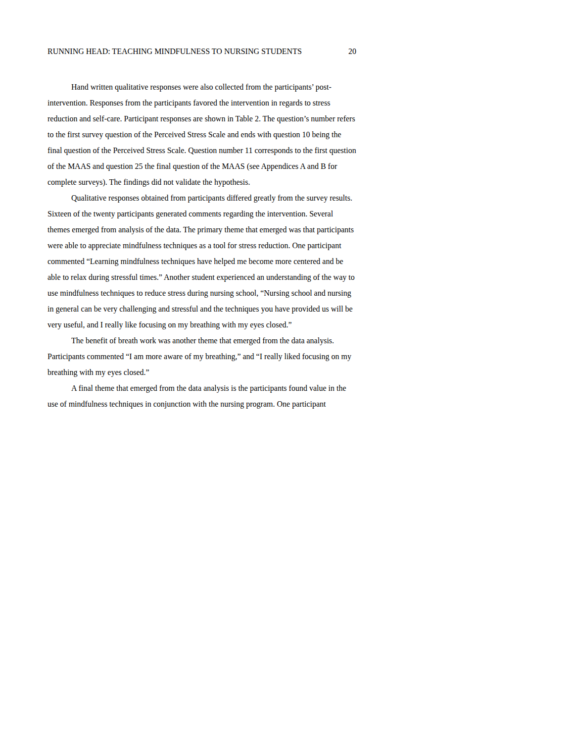Running Head: TEACHING MINDFULNESS TO NURSING STUDENTS 20
Hand written qualitative responses were also collected from the participants’ post-intervention. Responses from the participants favored the intervention in regards to stress reduction and self-care. Participant responses are shown in Table 2. The question’s number refers to the first survey question of the Perceived Stress Scale and ends with question 10 being the final question of the Perceived Stress Scale. Question number 11 corresponds to the first question of the MAAS and question 25 the final question of the MAAS (see Appendices A and B for complete surveys). The findings did not validate the hypothesis.
Qualitative responses obtained from participants differed greatly from the survey results. Sixteen of the twenty participants generated comments regarding the intervention. Several themes emerged from analysis of the data. The primary theme that emerged was that participants were able to appreciate mindfulness techniques as a tool for stress reduction. One participant commented “Learning mindfulness techniques have helped me become more centered and be able to relax during stressful times.” Another student experienced an understanding of the way to use mindfulness techniques to reduce stress during nursing school, “Nursing school and nursing in general can be very challenging and stressful and the techniques you have provided us will be very useful, and I really like focusing on my breathing with my eyes closed.”
The benefit of breath work was another theme that emerged from the data analysis. Participants commented “I am more aware of my breathing,” and “I really liked focusing on my breathing with my eyes closed.”
A final theme that emerged from the data analysis is the participants found value in the use of mindfulness techniques in conjunction with the nursing program. One participant